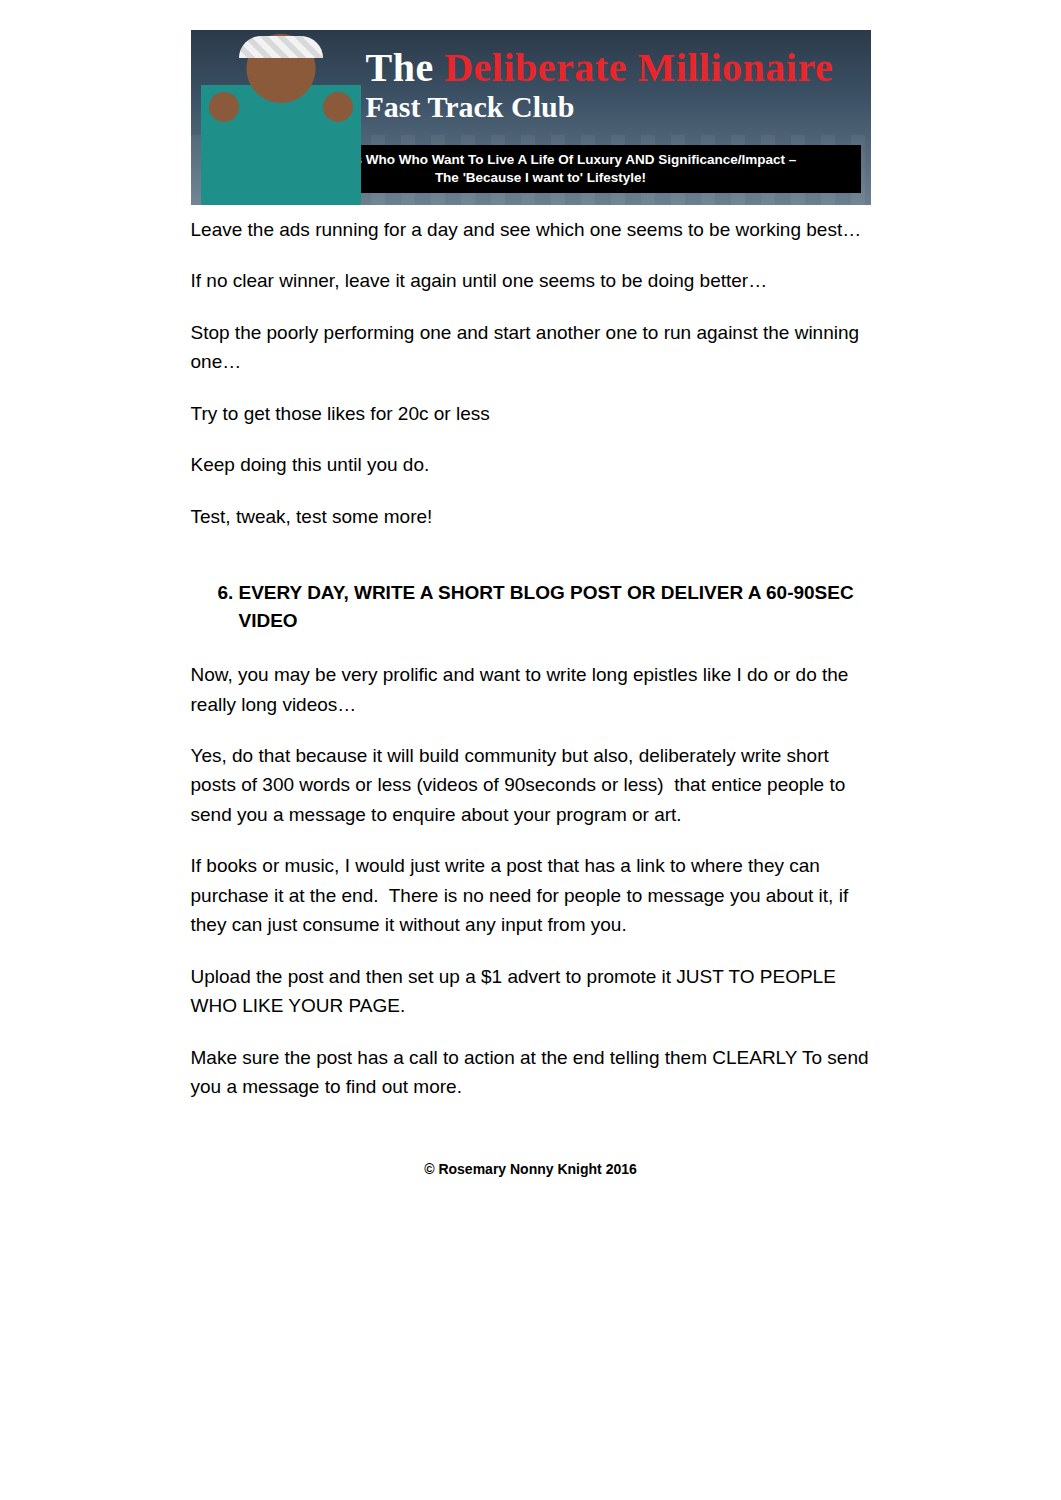The Deliberate Millionaire
Fast Track Club
For Leaders Who Who Want To Live A Life Of Luxury AND Significance/Impact –
The 'Because I want to' Lifestyle!
Leave the ads running for a day and see which one seems to be working best…
If no clear winner, leave it again until one seems to be doing better…
Stop the poorly performing one and start another one to run against the winning one…
Try to get those likes for 20c or less
Keep doing this until you do.
Test, tweak, test some more!
EVERY DAY, WRITE A SHORT BLOG POST OR DELIVER A 60-90SEC VIDEO
Now, you may be very prolific and want to write long epistles like I do or do the really long videos…
Yes, do that because it will build community but also, deliberately write short posts of 300 words or less (videos of 90seconds or less) that entice people to send you a message to enquire about your program or art.
If books or music, I would just write a post that has a link to where they can purchase it at the end. There is no need for people to message you about it, if they can just consume it without any input from you.
Upload the post and then set up a $1 advert to promote it JUST TO PEOPLE WHO LIKE YOUR PAGE.
Make sure the post has a call to action at the end telling them CLEARLY To send you a message to find out more.
© Rosemary Nonny Knight 2016